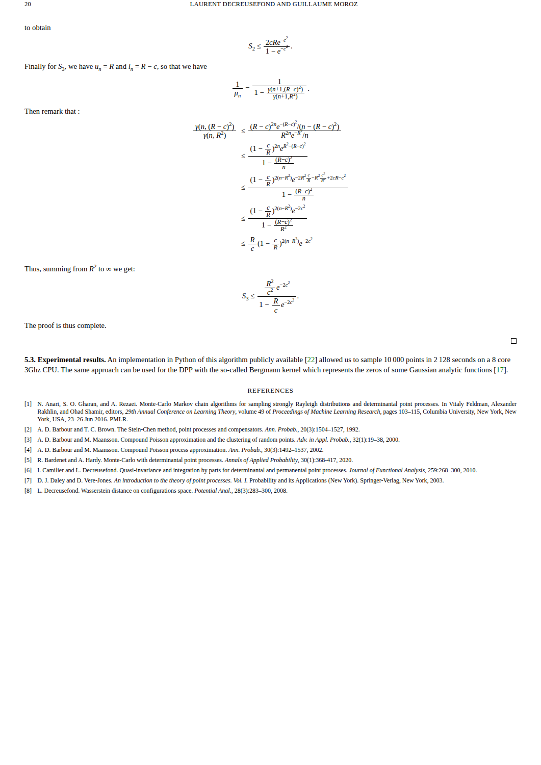20 LAURENT DECREUSEFOND AND GUILLAUME MOROZ
to obtain
S2 ≤ 2cRe−c21 − e−c2.
Finally for S3, we have un = R and ln = R − c, so that we have
1 μn = 11 − γ(n+1,(R−c)2) γ(n+1,R2).
Then remark that :
γ(n, (R − c)2) γ(n, R2)
≤
(R − c)2ne−(R−c)2/(n − (R − c)2) R2ne−R2/n
≤
(1 − cR)2neR2−(R−c)21 − (R−c)2 n
≤
(1 − cR)2(n−R2)e−2R2cR−R2c2 R2+2cR−c21 − (R−c)2 n
≤
(1 − cR)2(n−R2)e−2c21 − (R−c)2 R2
≤
Rc(1 − cR)2(n−R2)e−2c2
Thus, summing from R2 to ∞ we get:
S3 ≤ R2 c2 e−2c2 1 − Rc e−2c2 .
The proof is thus complete.
5.3. Experimental results.
An implementation in Python of this algorithm publicly available [22] allowed us to sample 10 000 points in 2 128 seconds on a 8 core 3Ghz CPU. The same approach can be used for the DPP with the so-called Bergmann kernel which represents the zeros of some Gaussian analytic functions [17].
REFERENCES
[1] N. Anari, S. O. Gharan, and A. Rezaei. Monte-Carlo Markov chain algorithms for sampling strongly Rayleigh distributions and determinantal point processes. In Vitaly Feldman, Alexander Rakhlin, and Ohad Shamir, editors, 29th Annual Conference on Learning Theory, volume 49 of Proceedings of Machine Learning Research, pages 103–115, Columbia University, New York, New York, USA, 23–26 Jun 2016. PMLR.
[2] A. D. Barbour and T. C. Brown. The Stein-Chen method, point processes and compensators. Ann. Probab., 20(3):1504–1527, 1992.
[3] A. D. Barbour and M. Maansson. Compound Poisson approximation and the clustering of random points. Adv. in Appl. Probab., 32(1):19–38, 2000.
[4] A. D. Barbour and M. Maansson. Compound Poisson process approximation. Ann. Probab., 30(3):1492–1537, 2002.
[5] R. Bardenet and A. Hardy. Monte-Carlo with determinantal point processes. Annals of Applied Probability, 30(1):368-417, 2020.
[6] I. Camilier and L. Decreusefond. Quasi-invariance and integration by parts for determinantal and permanental point processes. Journal of Functional Analysis, 259:268–300, 2010.
[7] D. J. Daley and D. Vere-Jones. An introduction to the theory of point processes. Vol. I. Probability and its Applications (New York). Springer-Verlag, New York, 2003.
[8] L. Decreusefond. Wasserstein distance on configurations space. Potential Anal., 28(3):283–300, 2008.